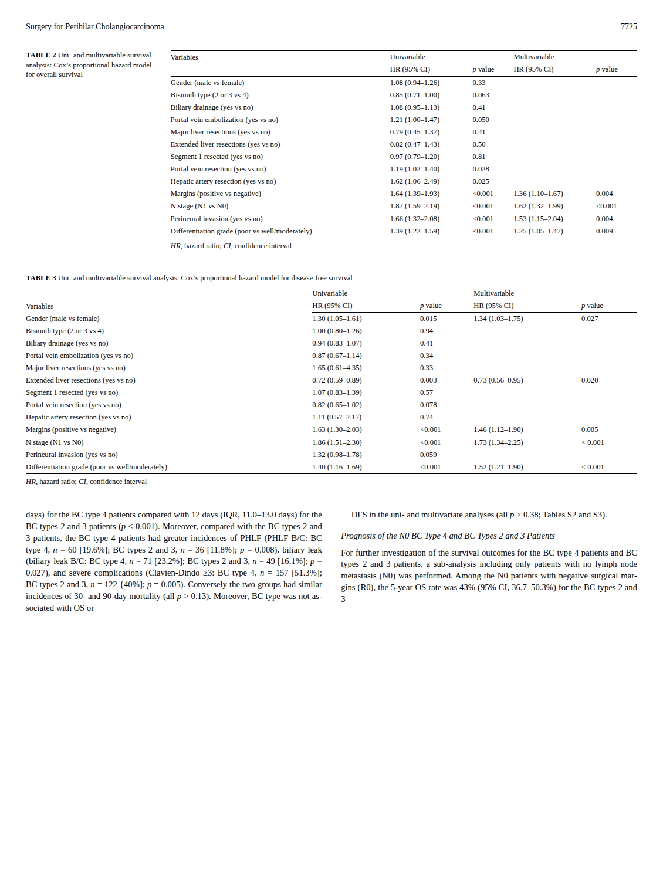Surgery for Perihilar Cholangiocarcinoma
7725
TABLE 2 Uni- and multivariable survival analysis: Cox’s proportional hazard model for overall survival
| Variables | Univariable | Multivariable |
| --- | --- | --- |
| | HR (95% CI) | p value | HR (95% CI) | p value |
| Gender (male vs female) | 1.08 (0.94–1.26) | 0.33 | | |
| Bismuth type (2 or 3 vs 4) | 0.85 (0.71–1.00) | 0.063 | | |
| Biliary drainage (yes vs no) | 1.08 (0.95–1.13) | 0.41 | | |
| Portal vein embolization (yes vs no) | 1.21 (1.00–1.47) | 0.050 | | |
| Major liver resections (yes vs no) | 0.79 (0.45–1.37) | 0.41 | | |
| Extended liver resections (yes vs no) | 0.82 (0.47–1.43) | 0.50 | | |
| Segment 1 resected (yes vs no) | 0.97 (0.79–1.20) | 0.81 | | |
| Portal vein resection (yes vs no) | 1.19 (1.02–1.40) | 0.028 | | |
| Hepatic artery resection (yes vs no) | 1.62 (1.06–2.49) | 0.025 | | |
| Margins (positive vs negative) | 1.64 (1.39–1.93) | <0.001 | 1.36 (1.10–1.67) | 0.004 |
| N stage (N1 vs N0) | 1.87 (1.59–2.19) | <0.001 | 1.62 (1.32–1.99) | <0.001 |
| Perineural invasion (yes vs no) | 1.66 (1.32–2.08) | <0.001 | 1.53 (1.15–2.04) | 0.004 |
| Differentiation grade (poor vs well/moderately) | 1.39 (1.22–1.59) | <0.001 | 1.25 (1.05–1.47) | 0.009 |
HR, hazard ratio; CI, confidence interval
TABLE 3 Uni- and multivariable survival analysis: Cox’s proportional hazard model for disease-free survival
| Variables | Univariable | Multivariable |
| --- | --- | --- |
| HR (95% CI) | p value | HR (95% CI) | p value |
| Gender (male vs female) | 1.30 (1.05–1.61) | 0.015 | 1.34 (1.03–1.75) | 0.027 |
| Bismuth type (2 or 3 vs 4) | 1.00 (0.80–1.26) | 0.94 | | |
| Biliary drainage (yes vs no) | 0.94 (0.83–1.07) | 0.41 | | |
| Portal vein embolization (yes vs no) | 0.87 (0.67–1.14) | 0.34 | | |
| Major liver resections (yes vs no) | 1.65 (0.61–4.35) | 0.33 | | |
| Extended liver resections (yes vs no) | 0.72 (0.59–0.89) | 0.003 | 0.73 (0.56–0.95) | 0.020 |
| Segment 1 resected (yes vs no) | 1.07 (0.83–1.39) | 0.57 | | |
| Portal vein resection (yes vs no) | 0.82 (0.65–1.02) | 0.078 | | |
| Hepatic artery resection (yes vs no) | 1.11 (0.57–2.17) | 0.74 | | |
| Margins (positive vs negative) | 1.63 (1.30–2.03) | <0.001 | 1.46 (1.12–1.90) | 0.005 |
| N stage (N1 vs N0) | 1.86 (1.51–2.30) | <0.001 | 1.73 (1.34–2.25) | < 0.001 |
| Perineural invasion (yes vs no) | 1.32 (0.98–1.78) | 0.059 | | |
| Differentiation grade (poor vs well/moderately) | 1.40 (1.16–1.69) | <0.001 | 1.52 (1.21–1.90) | < 0.001 |
HR, hazard ratio; CI, confidence interval
days) for the BC type 4 patients compared with 12 days (IQR, 11.0–13.0 days) for the BC types 2 and 3 patients (p < 0.001). Moreover, compared with the BC types 2 and 3 patients, the BC type 4 patients had greater incidences of PHLF (PHLF B/C: BC type 4, n = 60 [19.6%]; BC types 2 and 3, n = 36 [11.8%]; p = 0.008), biliary leak (biliary leak B/C: BC type 4, n = 71 [23.2%]; BC types 2 and 3, n = 49 [16.1%]; p = 0.027), and severe complications (Clavien-Dindo ≥3: BC type 4, n = 157 [51.3%]; BC types 2 and 3, n = 122 {40%]; p = 0.005). Conversely the two groups had similar incidences of 30- and 90-day mortality (all p > 0.13). Moreover, BC type was not associated with OS or
DFS in the uni- and multivariate analyses (all p > 0.38; Tables S2 and S3).
Prognosis of the N0 BC Type 4 and BC Types 2 and 3 Patients
For further investigation of the survival outcomes for the BC type 4 patients and BC types 2 and 3 patients, a sub-analysis including only patients with no lymph node metastasis (N0) was performed. Among the N0 patients with negative surgical margins (R0), the 5-year OS rate was 43% (95% CI, 36.7–50.3%) for the BC types 2 and 3